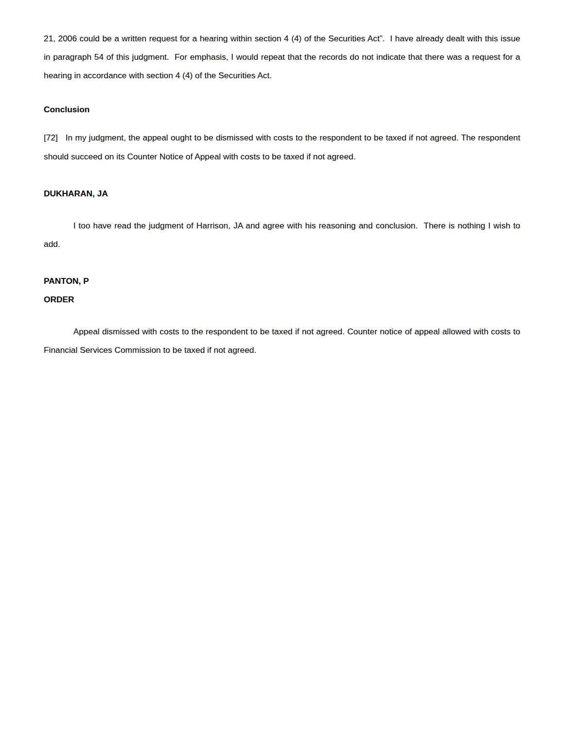21, 2006 could be a written request for a hearing within section 4 (4) of the Securities Act”. I have already dealt with this issue in paragraph 54 of this judgment. For emphasis, I would repeat that the records do not indicate that there was a request for a hearing in accordance with section 4 (4) of the Securities Act.
Conclusion
[72] In my judgment, the appeal ought to be dismissed with costs to the respondent to be taxed if not agreed. The respondent should succeed on its Counter Notice of Appeal with costs to be taxed if not agreed.
DUKHARAN, JA
I too have read the judgment of Harrison, JA and agree with his reasoning and conclusion. There is nothing I wish to add.
PANTON, P
ORDER
Appeal dismissed with costs to the respondent to be taxed if not agreed. Counter notice of appeal allowed with costs to Financial Services Commission to be taxed if not agreed.